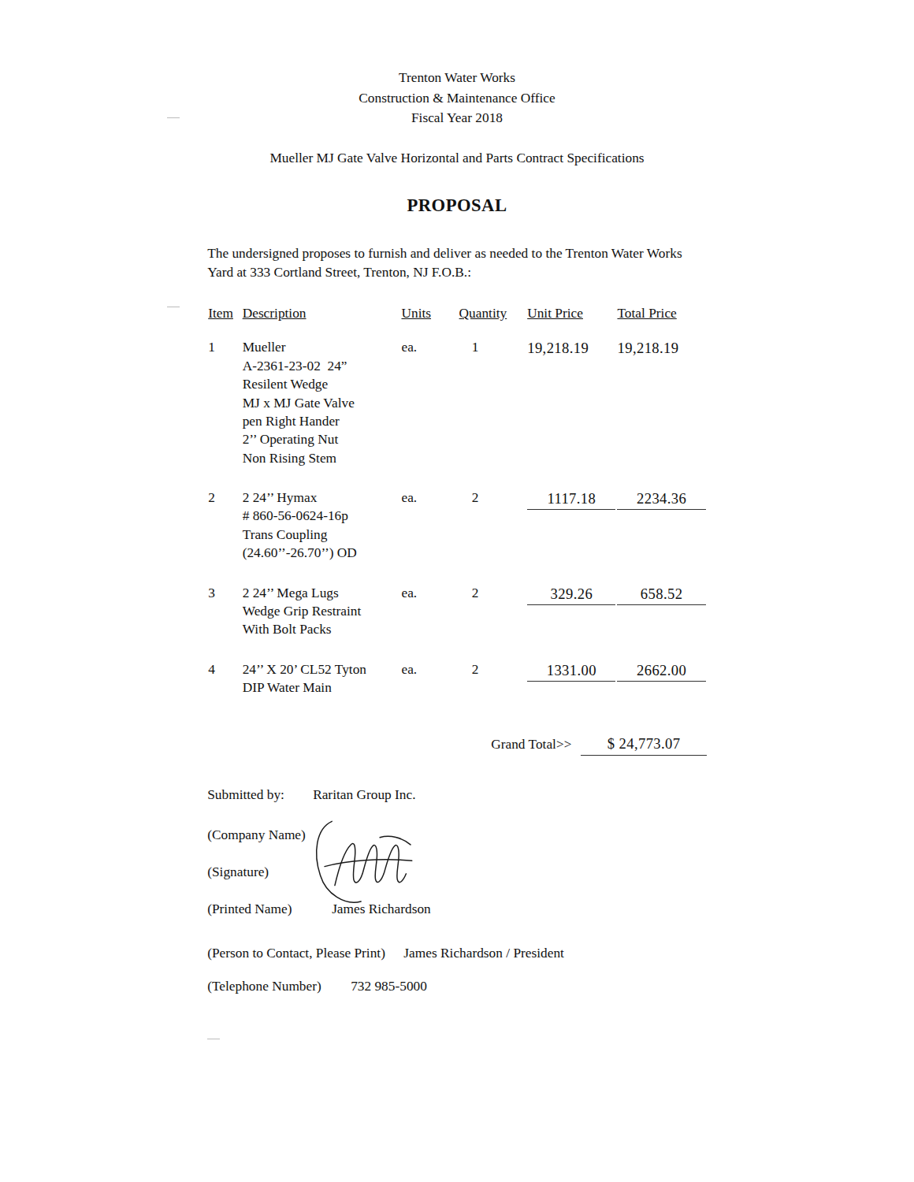Trenton Water Works
Construction & Maintenance Office
Fiscal Year 2018
Mueller MJ Gate Valve Horizontal and Parts Contract Specifications
PROPOSAL
The undersigned proposes to furnish and deliver as needed to the Trenton Water Works Yard at 333 Cortland Street, Trenton, NJ F.O.B.:
| Item | Description | Units | Quantity | Unit Price | Total Price |
| --- | --- | --- | --- | --- | --- |
| 1 | Mueller A-2361-23-02 24” Resilent Wedge MJ x MJ Gate Valve pen Right Hander 2’’ Operating Nut Non Rising Stem | ea. | 1 | 19,218.19 | 19,218.19 |
| 2 | 2 24’’ Hymax # 860-56-0624-16p Trans Coupling (24.60’’-26.70’’) OD | ea. | 2 | 1117.18 | 2234.36 |
| 3 | 2 24’’ Mega Lugs Wedge Grip Restraint With Bolt Packs | ea. | 2 | 329.26 | 658.52 |
| 4 | 24’’ X 20’ CL52 Tyton DIP Water Main | ea. | 2 | 1331.00 | 2662.00 |
Grand Total>> $ 24,773.07
Submitted by: Raritan Group Inc.
(Company Name)
(Signature)
(Printed Name) James Richardson
(Person to Contact, Please Print) James Richardson / President
(Telephone Number) 732 985-5000